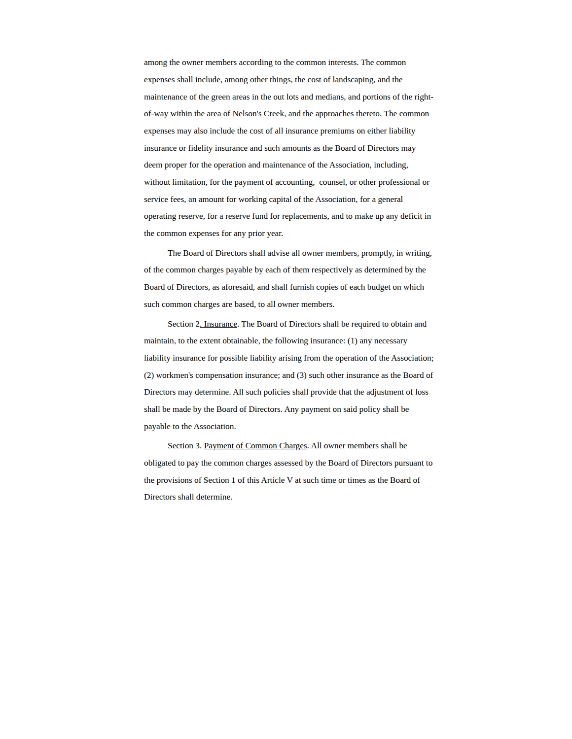among the owner members according to the common interests. The common expenses shall include, among other things, the cost of landscaping, and the maintenance of the green areas in the out lots and medians, and portions of the right-of-way within the area of Nelson's Creek, and the approaches thereto. The common expenses may also include the cost of all insurance premiums on either liability insurance or fidelity insurance and such amounts as the Board of Directors may deem proper for the operation and maintenance of the Association, including, without limitation, for the payment of accounting, counsel, or other professional or service fees, an amount for working capital of the Association, for a general operating reserve, for a reserve fund for replacements, and to make up any deficit in the common expenses for any prior year.
The Board of Directors shall advise all owner members, promptly, in writing, of the common charges payable by each of them respectively as determined by the Board of Directors, as aforesaid, and shall furnish copies of each budget on which such common charges are based, to all owner members.
Section 2. Insurance. The Board of Directors shall be required to obtain and maintain, to the extent obtainable, the following insurance: (1) any necessary liability insurance for possible liability arising from the operation of the Association; (2) workmen's compensation insurance; and (3) such other insurance as the Board of Directors may determine. All such policies shall provide that the adjustment of loss shall be made by the Board of Directors. Any payment on said policy shall be payable to the Association.
Section 3. Payment of Common Charges. All owner members shall be obligated to pay the common charges assessed by the Board of Directors pursuant to the provisions of Section 1 of this Article V at such time or times as the Board of Directors shall determine.